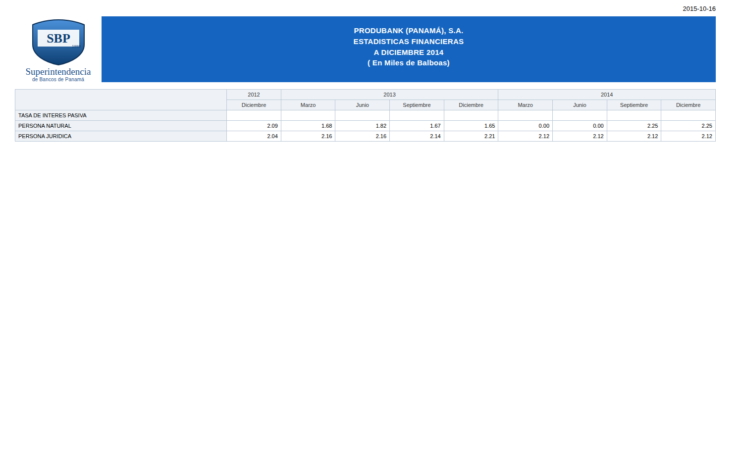2015-10-16
SBP 1998
Superintendencia
de Bancos de Panamá
PRODUBANK (PANAMÁ), S.A.
ESTADISTICAS FINANCIERAS
A DICIEMBRE 2014
( En Miles de Balboas)
| | 2012 | 2013 | 2014 |
| --- | --- | --- | --- |
| Diciembre | Marzo | Junio | Septiembre | Diciembre | Marzo | Junio | Septiembre | Diciembre |
| TASA DE INTERES PASIVA | | | | | | | | | |
| PERSONA NATURAL | 2.09 | 1.68 | 1.82 | 1.67 | 1.65 | 0.00 | 0.00 | 2.25 | 2.25 |
| PERSONA JURIDICA | 2.04 | 2.16 | 2.16 | 2.14 | 2.21 | 2.12 | 2.12 | 2.12 | 2.12 |